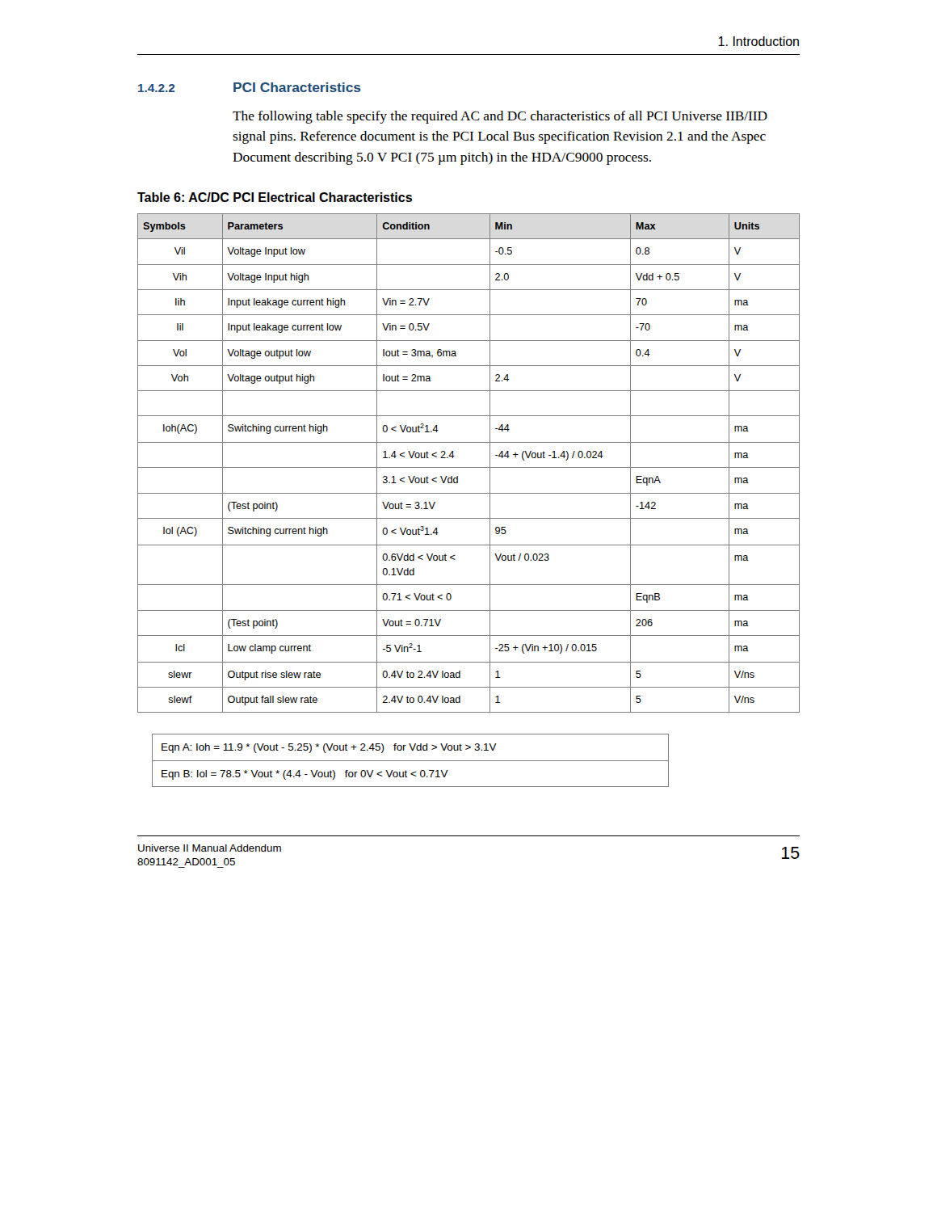1. Introduction
1.4.2.2
PCI Characteristics
The following table specify the required AC and DC characteristics of all PCI Universe IIB/IID signal pins. Reference document is the PCI Local Bus specification Revision 2.1 and the Aspec Document describing 5.0 V PCI (75 µm pitch) in the HDA/C9000 process.
Table 6: AC/DC PCI Electrical Characteristics
| Symbols | Parameters | Condition | Min | Max | Units |
| --- | --- | --- | --- | --- | --- |
| Vil | Voltage Input low | | -0.5 | 0.8 | V |
| Vih | Voltage Input high | | 2.0 | Vdd + 0.5 | V |
| Iih | Input leakage current high | Vin = 2.7V | | 70 | ma |
| Iil | Input leakage current low | Vin = 0.5V | | -70 | ma |
| Vol | Voltage output low | Iout = 3ma, 6ma | | 0.4 | V |
| Voh | Voltage output high | Iout = 2ma | 2.4 | | V |
| Ioh(AC) | Switching current high | 0 < Vout 2 1.4 | -44 | | ma |
| | | 1.4 < Vout < 2.4 | -44 + (Vout -1.4) / 0.024 | | ma |
| | | 3.1 < Vout < Vdd | | EqnA | ma |
| | (Test point) | Vout = 3.1V | | -142 | ma |
| Iol (AC) | Switching current high | 0 < Vout 3 1.4 | 95 | | ma |
| | | 0.6Vdd < Vout < 0.1Vdd | Vout / 0.023 | | ma |
| | | 0.71 < Vout < 0 | | EqnB | ma |
| | (Test point) | Vout = 0.71V | | 206 | ma |
| Icl | Low clamp current | -5 Vin 2 -1 | -25 + (Vin +10) / 0.015 | | ma |
| slewr | Output rise slew rate | 0.4V to 2.4V load | 1 | 5 | V/ns |
| slewf | Output fall slew rate | 2.4V to 0.4V load | 1 | 5 | V/ns |
| Eqn A: Ioh = 11.9 * (Vout - 5.25) * (Vout + 2.45) for Vdd > Vout > 3.1V |
| Eqn B: Iol = 78.5 * Vout * (4.4 - Vout) for 0V < Vout < 0.71V |
Universe II Manual Addendum
8091142_AD001_05
15